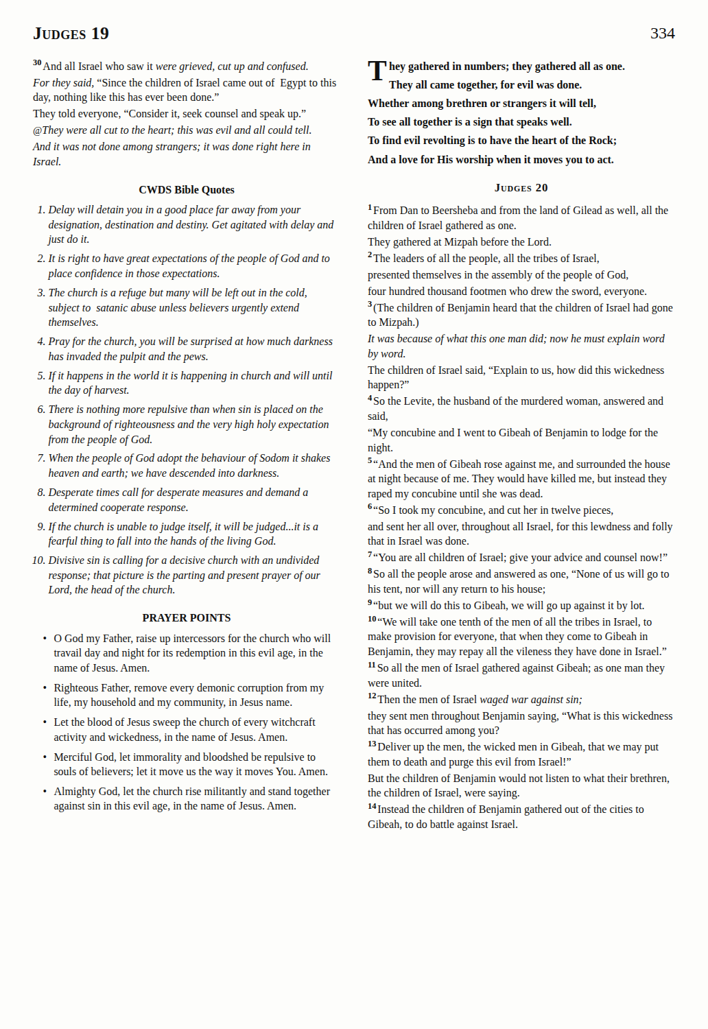Judges 19
334
30 And all Israel who saw it were grieved, cut up and confused.
For they said, “Since the children of Israel came out of Egypt to this day, nothing like this has ever been done.”
They told everyone, “Consider it, seek counsel and speak up.”
@They were all cut to the heart; this was evil and all could tell.
And it was not done among strangers; it was done right here in Israel.
CWDS Bible Quotes
Delay will detain you in a good place far away from your designation, destination and destiny. Get agitated with delay and just do it.
It is right to have great expectations of the people of God and to place confidence in those expectations.
The church is a refuge but many will be left out in the cold, subject to satanic abuse unless believers urgently extend themselves.
Pray for the church, you will be surprised at how much darkness has invaded the pulpit and the pews.
If it happens in the world it is happening in church and will until the day of harvest.
There is nothing more repulsive than when sin is placed on the background of righteousness and the very high holy expectation from the people of God.
When the people of God adopt the behaviour of Sodom it shakes heaven and earth; we have descended into darkness.
Desperate times call for desperate measures and demand a determined cooperate response.
If the church is unable to judge itself, it will be judged...it is a fearful thing to fall into the hands of the living God.
Divisive sin is calling for a decisive church with an undivided response; that picture is the parting and present prayer of our Lord, the head of the church.
PRAYER POINTS
O God my Father, raise up intercessors for the church who will travail day and night for its redemption in this evil age, in the name of Jesus. Amen.
Righteous Father, remove every demonic corruption from my life, my household and my community, in Jesus name.
Let the blood of Jesus sweep the church of every witchcraft activity and wickedness, in the name of Jesus. Amen.
Merciful God, let immorality and bloodshed be repulsive to souls of believers; let it move us the way it moves You. Amen.
Almighty God, let the church rise militantly and stand together against sin in this evil age, in the name of Jesus. Amen.
They gathered in numbers; they gathered all as one.
They all came together, for evil was done.
Whether among brethren or strangers it will tell,
To see all together is a sign that speaks well.
To find evil revolting is to have the heart of the Rock;
And a love for His worship when it moves you to act.
Judges 20
1 From Dan to Beersheba and from the land of Gilead as well, all the children of Israel gathered as one.
They gathered at Mizpah before the Lord.
2 The leaders of all the people, all the tribes of Israel,
presented themselves in the assembly of the people of God,
four hundred thousand footmen who drew the sword, everyone.
3(The children of Benjamin heard that the children of Israel had gone to Mizpah.)
It was because of what this one man did; now he must explain word by word.
The children of Israel said, “Explain to us, how did this wickedness happen?”
4 So the Levite, the husband of the murdered woman, answered and said,
“My concubine and I went to Gibeah of Benjamin to lodge for the night.
5“And the men of Gibeah rose against me, and surrounded the house at night because of me. They would have killed me, but instead they raped my concubine until she was dead.
6“So I took my concubine, and cut her in twelve pieces,
and sent her all over, throughout all Israel, for this lewdness and folly that in Israel was done.
7“You are all children of Israel; give your advice and counsel now!”
8 So all the people arose and answered as one, “None of us will go to his tent, nor will any return to his house;
9“but we will do this to Gibeah, we will go up against it by lot.
10“We will take one tenth of the men of all the tribes in Israel, to make provision for everyone, that when they come to Gibeah in Benjamin, they may repay all the vileness they have done in Israel.”
11 So all the men of Israel gathered against Gibeah; as one man they were united.
12 Then the men of Israel waged war against sin;
they sent men throughout Benjamin saying, “What is this wickedness that has occurred among you?
13 Deliver up the men, the wicked men in Gibeah, that we may put them to death and purge this evil from Israel!”
But the children of Benjamin would not listen to what their brethren, the children of Israel, were saying.
14 Instead the children of Benjamin gathered out of the cities to Gibeah, to do battle against Israel.